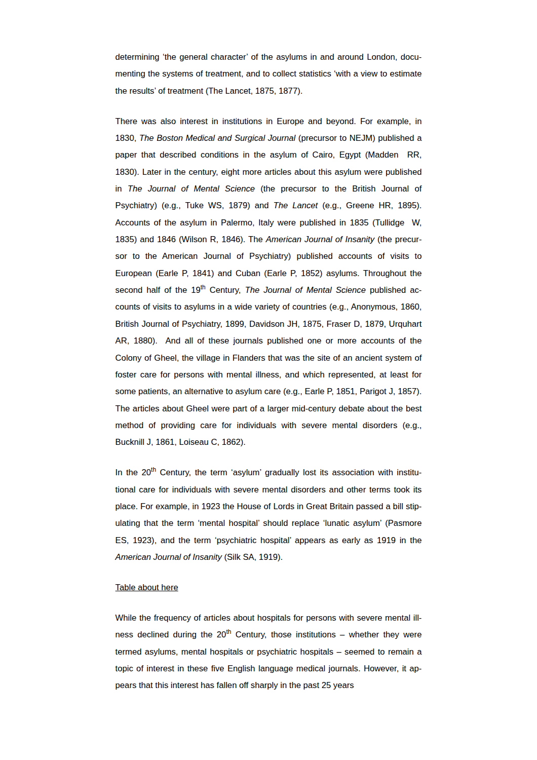determining ‘the general character’ of the asylums in and around London, documenting the systems of treatment, and to collect statistics ‘with a view to estimate the results’ of treatment (The Lancet, 1875, 1877).
There was also interest in institutions in Europe and beyond. For example, in 1830, The Boston Medical and Surgical Journal (precursor to NEJM) published a paper that described conditions in the asylum of Cairo, Egypt (Madden RR, 1830). Later in the century, eight more articles about this asylum were published in The Journal of Mental Science (the precursor to the British Journal of Psychiatry) (e.g., Tuke WS, 1879) and The Lancet (e.g., Greene HR, 1895). Accounts of the asylum in Palermo, Italy were published in 1835 (Tullidge W, 1835) and 1846 (Wilson R, 1846). The American Journal of Insanity (the precursor to the American Journal of Psychiatry) published accounts of visits to European (Earle P, 1841) and Cuban (Earle P, 1852) asylums. Throughout the second half of the 19th Century, The Journal of Mental Science published accounts of visits to asylums in a wide variety of countries (e.g., Anonymous, 1860, British Journal of Psychiatry, 1899, Davidson JH, 1875, Fraser D, 1879, Urquhart AR, 1880). And all of these journals published one or more accounts of the Colony of Gheel, the village in Flanders that was the site of an ancient system of foster care for persons with mental illness, and which represented, at least for some patients, an alternative to asylum care (e.g., Earle P, 1851, Parigot J, 1857). The articles about Gheel were part of a larger mid-century debate about the best method of providing care for individuals with severe mental disorders (e.g., Bucknill J, 1861, Loiseau C, 1862).
In the 20th Century, the term ‘asylum’ gradually lost its association with institutional care for individuals with severe mental disorders and other terms took its place. For example, in 1923 the House of Lords in Great Britain passed a bill stipulating that the term ‘mental hospital’ should replace ‘lunatic asylum’ (Pasmore ES, 1923), and the term ‘psychiatric hospital’ appears as early as 1919 in the American Journal of Insanity (Silk SA, 1919).
Table about here
While the frequency of articles about hospitals for persons with severe mental illness declined during the 20th Century, those institutions – whether they were termed asylums, mental hospitals or psychiatric hospitals – seemed to remain a topic of interest in these five English language medical journals. However, it appears that this interest has fallen off sharply in the past 25 years